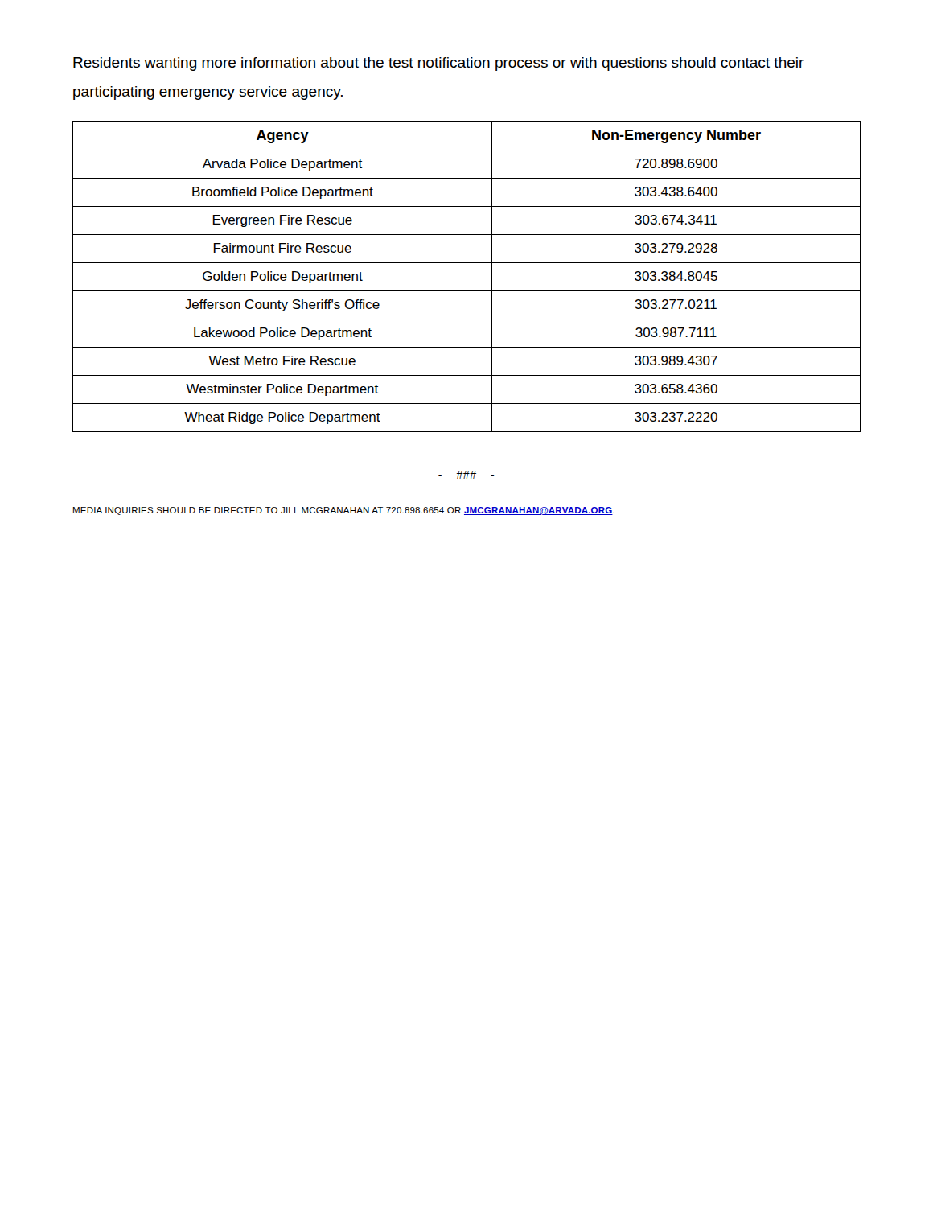Residents wanting more information about the test notification process or with questions should contact their participating emergency service agency.
| Agency | Non-Emergency Number |
| --- | --- |
| Arvada Police Department | 720.898.6900 |
| Broomfield Police Department | 303.438.6400 |
| Evergreen Fire Rescue | 303.674.3411 |
| Fairmount Fire Rescue | 303.279.2928 |
| Golden Police Department | 303.384.8045 |
| Jefferson County Sheriff's Office | 303.277.0211 |
| Lakewood Police Department | 303.987.7111 |
| West Metro Fire Rescue | 303.989.4307 |
| Westminster Police Department | 303.658.4360 |
| Wheat Ridge Police Department | 303.237.2220 |
- ### -
MEDIA INQUIRIES SHOULD BE DIRECTED TO JILL MCGRANAHAN AT 720.898.6654 OR JMCGRANAHAN@ARVADA.ORG.